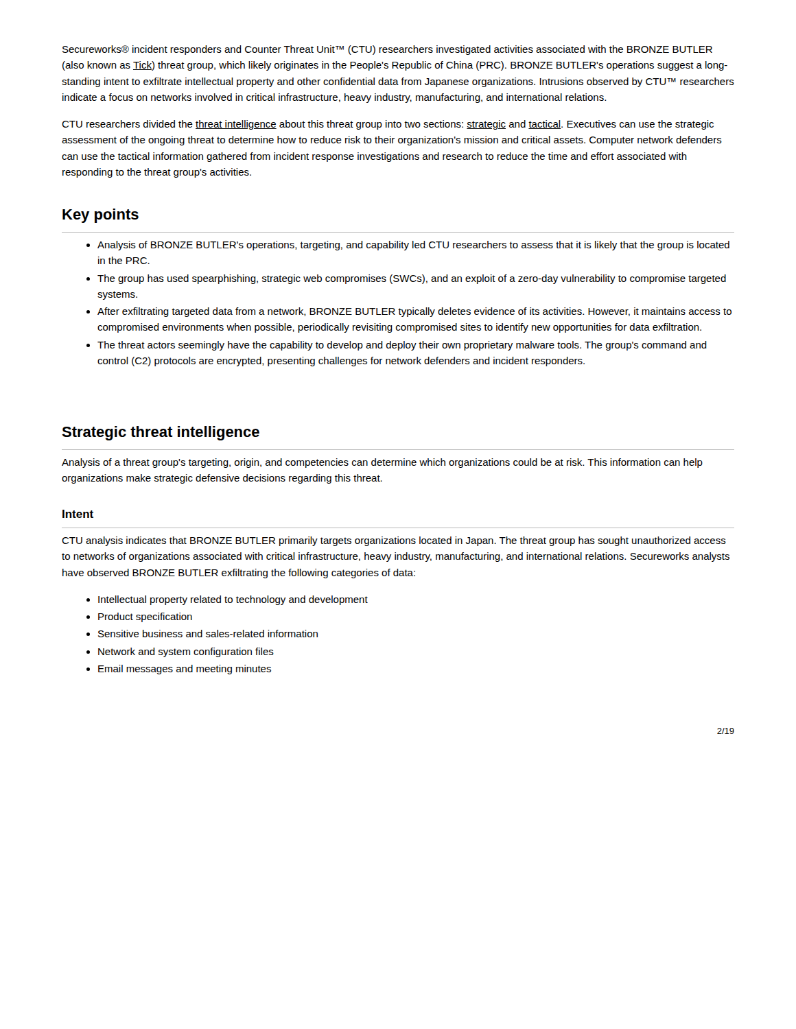Secureworks® incident responders and Counter Threat Unit™ (CTU) researchers investigated activities associated with the BRONZE BUTLER (also known as Tick) threat group, which likely originates in the People's Republic of China (PRC). BRONZE BUTLER's operations suggest a long-standing intent to exfiltrate intellectual property and other confidential data from Japanese organizations. Intrusions observed by CTU™ researchers indicate a focus on networks involved in critical infrastructure, heavy industry, manufacturing, and international relations.
CTU researchers divided the threat intelligence about this threat group into two sections: strategic and tactical. Executives can use the strategic assessment of the ongoing threat to determine how to reduce risk to their organization's mission and critical assets. Computer network defenders can use the tactical information gathered from incident response investigations and research to reduce the time and effort associated with responding to the threat group's activities.
Key points
Analysis of BRONZE BUTLER's operations, targeting, and capability led CTU researchers to assess that it is likely that the group is located in the PRC.
The group has used spearphishing, strategic web compromises (SWCs), and an exploit of a zero-day vulnerability to compromise targeted systems.
After exfiltrating targeted data from a network, BRONZE BUTLER typically deletes evidence of its activities. However, it maintains access to compromised environments when possible, periodically revisiting compromised sites to identify new opportunities for data exfiltration.
The threat actors seemingly have the capability to develop and deploy their own proprietary malware tools. The group's command and control (C2) protocols are encrypted, presenting challenges for network defenders and incident responders.
Strategic threat intelligence
Analysis of a threat group's targeting, origin, and competencies can determine which organizations could be at risk. This information can help organizations make strategic defensive decisions regarding this threat.
Intent
CTU analysis indicates that BRONZE BUTLER primarily targets organizations located in Japan. The threat group has sought unauthorized access to networks of organizations associated with critical infrastructure, heavy industry, manufacturing, and international relations. Secureworks analysts have observed BRONZE BUTLER exfiltrating the following categories of data:
Intellectual property related to technology and development
Product specification
Sensitive business and sales-related information
Network and system configuration files
Email messages and meeting minutes
2/19